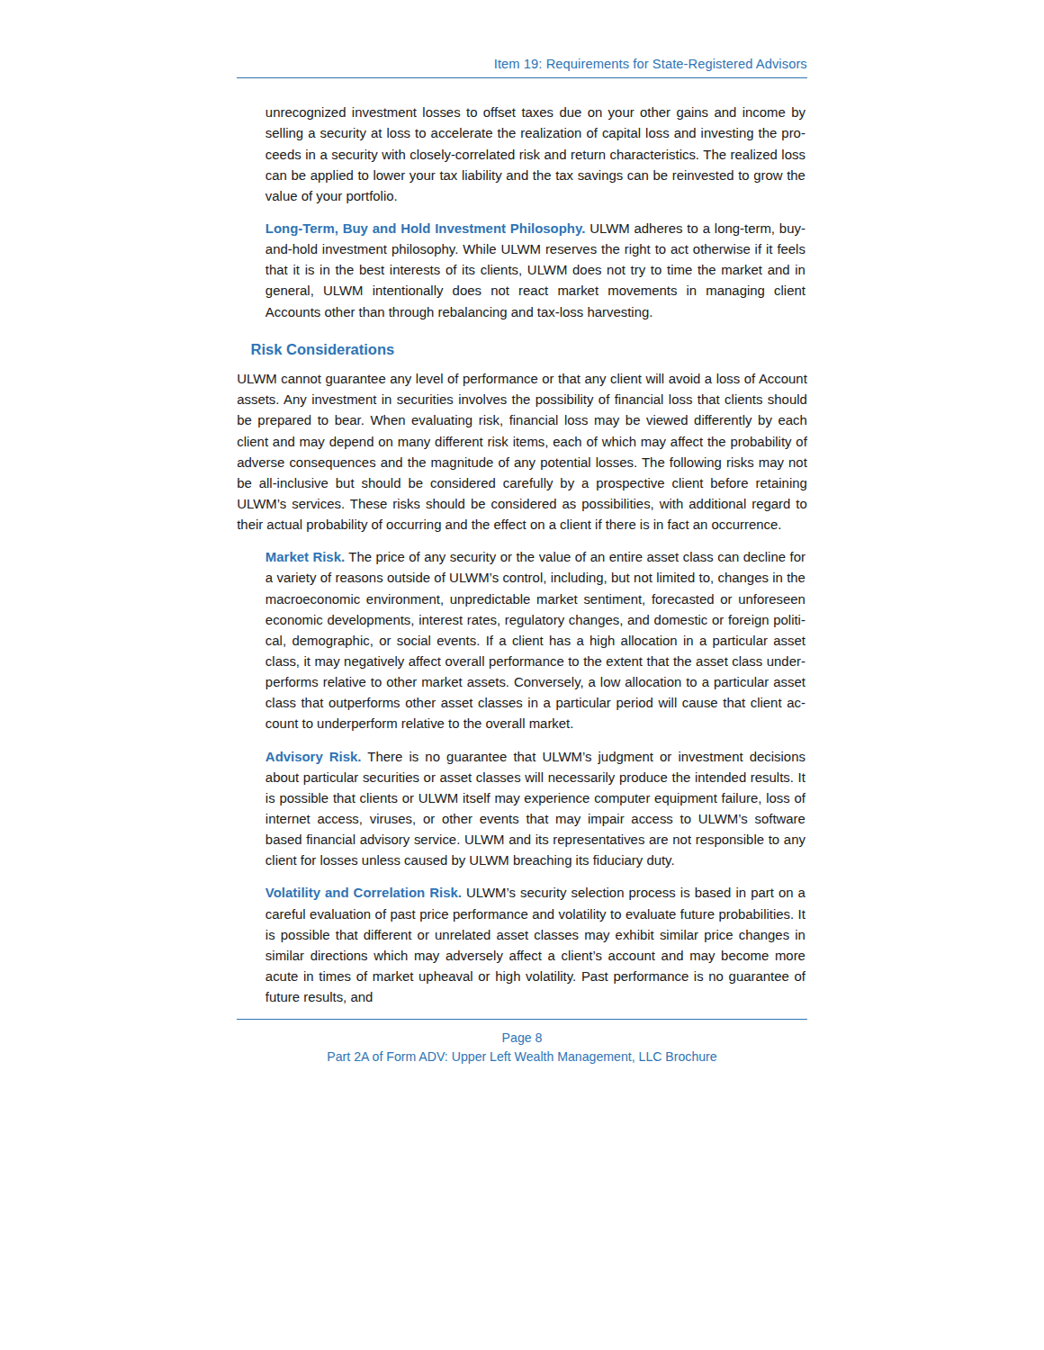Item 19: Requirements for State-Registered Advisors
unrecognized investment losses to offset taxes due on your other gains and income by selling a security at loss to accelerate the realization of capital loss and investing the proceeds in a security with closely-correlated risk and return characteristics. The realized loss can be applied to lower your tax liability and the tax savings can be reinvested to grow the value of your portfolio.
Long-Term, Buy and Hold Investment Philosophy. ULWM adheres to a long-term, buy-and-hold investment philosophy. While ULWM reserves the right to act otherwise if it feels that it is in the best interests of its clients, ULWM does not try to time the market and in general, ULWM intentionally does not react market movements in managing client Accounts other than through rebalancing and tax-loss harvesting.
Risk Considerations
ULWM cannot guarantee any level of performance or that any client will avoid a loss of Account assets. Any investment in securities involves the possibility of financial loss that clients should be prepared to bear. When evaluating risk, financial loss may be viewed differently by each client and may depend on many different risk items, each of which may affect the probability of adverse consequences and the magnitude of any potential losses. The following risks may not be all-inclusive but should be considered carefully by a prospective client before retaining ULWM’s services. These risks should be considered as possibilities, with additional regard to their actual probability of occurring and the effect on a client if there is in fact an occurrence.
Market Risk. The price of any security or the value of an entire asset class can decline for a variety of reasons outside of ULWM’s control, including, but not limited to, changes in the macroeconomic environment, unpredictable market sentiment, forecasted or unforeseen economic developments, interest rates, regulatory changes, and domestic or foreign political, demographic, or social events. If a client has a high allocation in a particular asset class, it may negatively affect overall performance to the extent that the asset class underperforms relative to other market assets. Conversely, a low allocation to a particular asset class that outperforms other asset classes in a particular period will cause that client account to underperform relative to the overall market.
Advisory Risk. There is no guarantee that ULWM’s judgment or investment decisions about particular securities or asset classes will necessarily produce the intended results. It is possible that clients or ULWM itself may experience computer equipment failure, loss of internet access, viruses, or other events that may impair access to ULWM’s software based financial advisory service. ULWM and its representatives are not responsible to any client for losses unless caused by ULWM breaching its fiduciary duty.
Volatility and Correlation Risk. ULWM’s security selection process is based in part on a careful evaluation of past price performance and volatility to evaluate future probabilities. It is possible that different or unrelated asset classes may exhibit similar price changes in similar directions which may adversely affect a client’s account and may become more acute in times of market upheaval or high volatility. Past performance is no guarantee of future results, and
Page 8 Part 2A of Form ADV: Upper Left Wealth Management, LLC Brochure